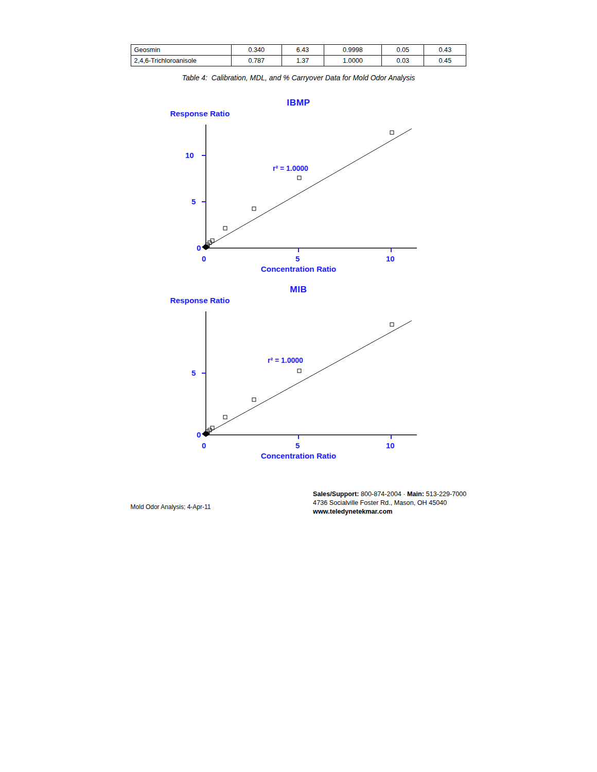| Geosmin | 0.340 | 6.43 | 0.9998 | 0.05 | 0.43 |
| 2,4,6-Trichloroanisole | 0.787 | 1.37 | 1.0000 | 0.03 | 0.45 |
Table 4: Calibration, MDL, and % Carryover Data for Mold Odor Analysis
IBMP
Response Ratio
10 5 0 0 5 10 r² = 1.0000
Concentration Ratio
MIB
Response Ratio
5 0 0 5 10 r² = 1.0000
Concentration Ratio
Mold Odor Analysis; 4-Apr-11
Sales/Support: 800-874-2004 · Main: 513-229-7000
4736 Socialville Foster Rd., Mason, OH 45040
www.teledynetekmar.com